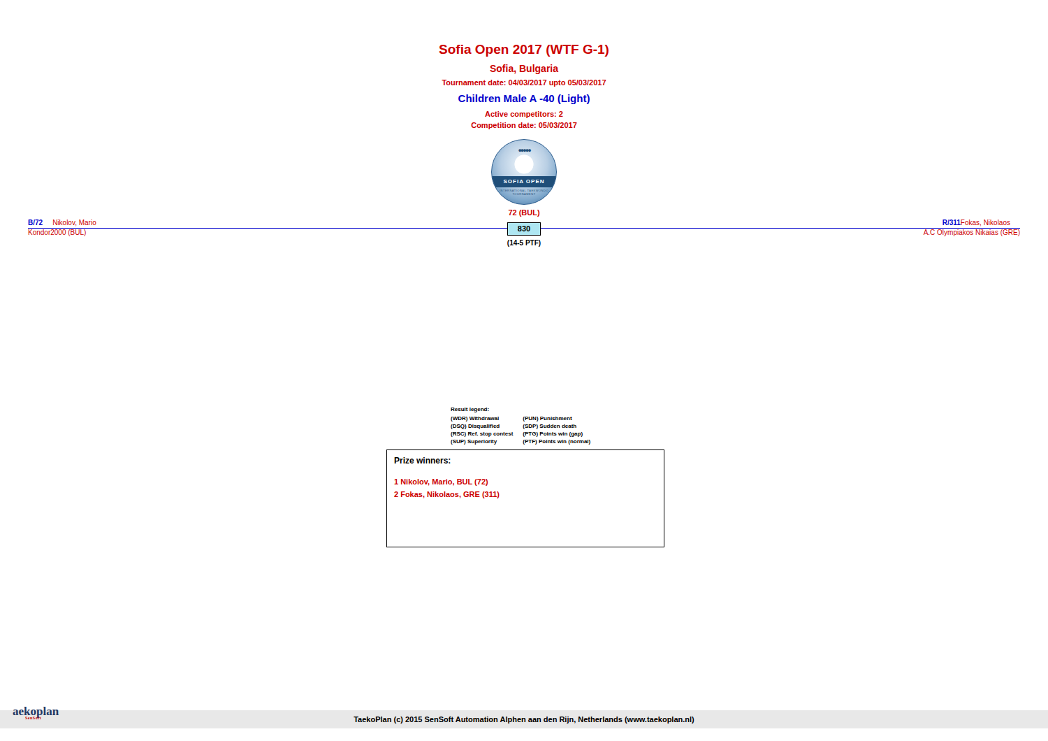Sofia Open 2017 (WTF G-1)
Sofia, Bulgaria
Tournament date: 04/03/2017 upto 05/03/2017
Children Male A -40 (Light)
Active competitors: 2
Competition date: 05/03/2017
●●●●●
SOFIA OPEN
INTERNATIONAL TAEKWONDO TOURNAMENT
72 (BUL)
B/72 Nikolov, Mario Kondor2000 (BUL)
R/311 Fokas, Nikolaos A.C Olympiakos Nikaias (GRE)
830
(14-5 PTF)
| Result legend: |
| (WDR) Withdrawal | (PUN) Punishment |
| (DSQ) Disqualified | (SDP) Sudden death |
| (RSC) Ref. stop contest | (PTG) Points win (gap) |
| (SUP) Superiority | (PTF) Points win (normal) |
Prize winners:
1 Nikolov, Mario, BUL (72)
2 Fokas, Nikolaos, GRE (311)
aekoplanSenSoft
TaekoPlan (c) 2015 SenSoft Automation Alphen aan den Rijn, Netherlands (www.taekoplan.nl)